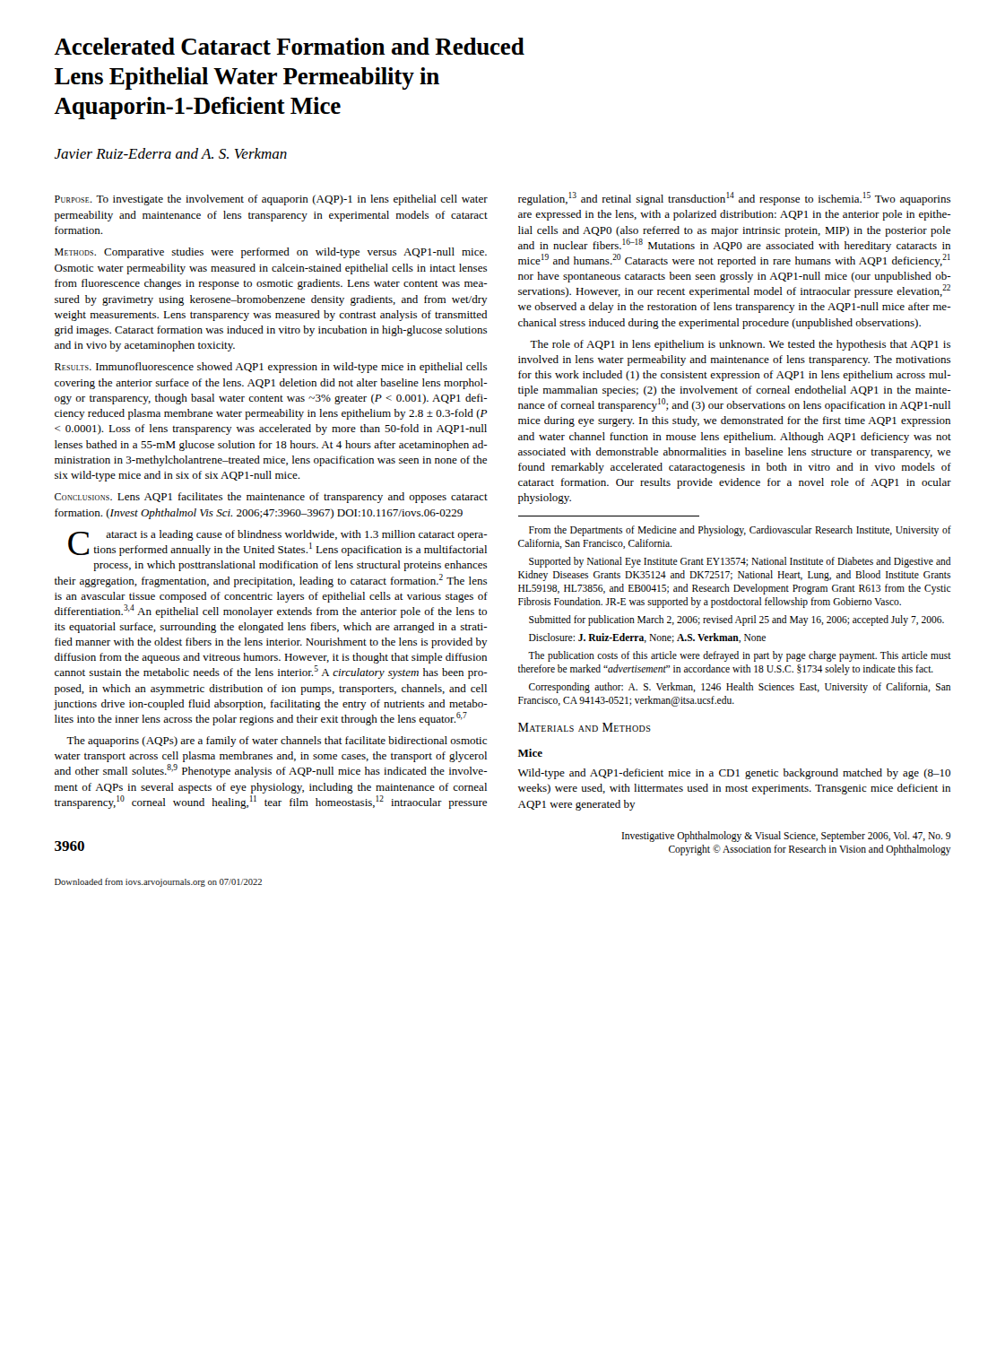Accelerated Cataract Formation and Reduced
Lens Epithelial Water Permeability in
Aquaporin-1-Deficient Mice
Javier Ruiz-Ederra and A. S. Verkman
Purpose. To investigate the involvement of aquaporin (AQP)-1 in lens epithelial cell water permeability and maintenance of lens transparency in experimental models of cataract formation.
Methods. Comparative studies were performed on wild-type versus AQP1-null mice. Osmotic water permeability was measured in calcein-stained epithelial cells in intact lenses from fluorescence changes in response to osmotic gradients. Lens water content was measured by gravimetry using kerosene–bromobenzene density gradients, and from wet/dry weight measurements. Lens transparency was measured by contrast analysis of transmitted grid images. Cataract formation was induced in vitro by incubation in high-glucose solutions and in vivo by acetaminophen toxicity.
Results. Immunofluorescence showed AQP1 expression in wild-type mice in epithelial cells covering the anterior surface of the lens. AQP1 deletion did not alter baseline lens morphology or transparency, though basal water content was ~3% greater (P < 0.001). AQP1 deficiency reduced plasma membrane water permeability in lens epithelium by 2.8 ± 0.3-fold (P < 0.0001). Loss of lens transparency was accelerated by more than 50-fold in AQP1-null lenses bathed in a 55-mM glucose solution for 18 hours. At 4 hours after acetaminophen administration in 3-methylcholantrene–treated mice, lens opacification was seen in none of the six wild-type mice and in six of six AQP1-null mice.
Conclusions. Lens AQP1 facilitates the maintenance of transparency and opposes cataract formation. (Invest Ophthalmol Vis Sci. 2006;47:3960–3967) DOI:10.1167/iovs.06-0229
Cataract is a leading cause of blindness worldwide, with 1.3 million cataract operations performed annually in the United States.1 Lens opacification is a multifactorial process, in which posttranslational modification of lens structural proteins enhances their aggregation, fragmentation, and precipitation, leading to cataract formation.2 The lens is an avascular tissue composed of concentric layers of epithelial cells at various stages of differentiation.3,4 An epithelial cell monolayer extends from the anterior pole of the lens to its equatorial surface, surrounding the elongated lens fibers, which are arranged in a stratified manner with the oldest fibers in the lens interior. Nourishment to the lens is provided by diffusion from the aqueous and vitreous humors. However, it is thought that simple diffusion cannot sustain the metabolic needs of the lens interior.5 A circulatory system has been proposed, in which an asymmetric distribution of ion pumps, transporters, channels, and cell junctions drive ion-coupled fluid absorption, facilitating the entry of nutrients and metabolites into the inner lens across the polar regions and their exit through the lens equator.6,7
The aquaporins (AQPs) are a family of water channels that facilitate bidirectional osmotic water transport across cell plasma membranes and, in some cases, the transport of glycerol and other small solutes.8,9 Phenotype analysis of AQP-null mice has indicated the involvement of AQPs in several aspects of eye physiology, including the maintenance of corneal transparency,10 corneal wound healing,11 tear film homeostasis,12 intraocular pressure regulation,13 and retinal signal transduction14 and response to ischemia.15 Two aquaporins are expressed in the lens, with a polarized distribution: AQP1 in the anterior pole in epithelial cells and AQP0 (also referred to as major intrinsic protein, MIP) in the posterior pole and in nuclear fibers.16–18 Mutations in AQP0 are associated with hereditary cataracts in mice19 and humans.20 Cataracts were not reported in rare humans with AQP1 deficiency,21 nor have spontaneous cataracts been seen grossly in AQP1-null mice (our unpublished observations). However, in our recent experimental model of intraocular pressure elevation,22 we observed a delay in the restoration of lens transparency in the AQP1-null mice after mechanical stress induced during the experimental procedure (unpublished observations).
The role of AQP1 in lens epithelium is unknown. We tested the hypothesis that AQP1 is involved in lens water permeability and maintenance of lens transparency. The motivations for this work included (1) the consistent expression of AQP1 in lens epithelium across multiple mammalian species; (2) the involvement of corneal endothelial AQP1 in the maintenance of corneal transparency10; and (3) our observations on lens opacification in AQP1-null mice during eye surgery. In this study, we demonstrated for the first time AQP1 expression and water channel function in mouse lens epithelium. Although AQP1 deficiency was not associated with demonstrable abnormalities in baseline lens structure or transparency, we found remarkably accelerated cataractogenesis in both in vitro and in vivo models of cataract formation. Our results provide evidence for a novel role of AQP1 in ocular physiology.
From the Departments of Medicine and Physiology, Cardiovascular Research Institute, University of California, San Francisco, California.
Supported by National Eye Institute Grant EY13574; National Institute of Diabetes and Digestive and Kidney Diseases Grants DK35124 and DK72517; National Heart, Lung, and Blood Institute Grants HL59198, HL73856, and EB00415; and Research Development Program Grant R613 from the Cystic Fibrosis Foundation. JR-E was supported by a postdoctoral fellowship from Gobierno Vasco.
Submitted for publication March 2, 2006; revised April 25 and May 16, 2006; accepted July 7, 2006.
Disclosure: J. Ruiz-Ederra, None; A.S. Verkman, None
The publication costs of this article were defrayed in part by page charge payment. This article must therefore be marked “advertisement” in accordance with 18 U.S.C. §1734 solely to indicate this fact.
Corresponding author: A. S. Verkman, 1246 Health Sciences East, University of California, San Francisco, CA 94143-0521; verkman@itsa.ucsf.edu.
Materials and Methods
Mice
Wild-type and AQP1-deficient mice in a CD1 genetic background matched by age (8–10 weeks) were used, with littermates used in most experiments. Transgenic mice deficient in AQP1 were generated by
3960
Investigative Ophthalmology & Visual Science, September 2006, Vol. 47, No. 9
Copyright © Association for Research in Vision and Ophthalmology
Downloaded from iovs.arvojournals.org on 07/01/2022